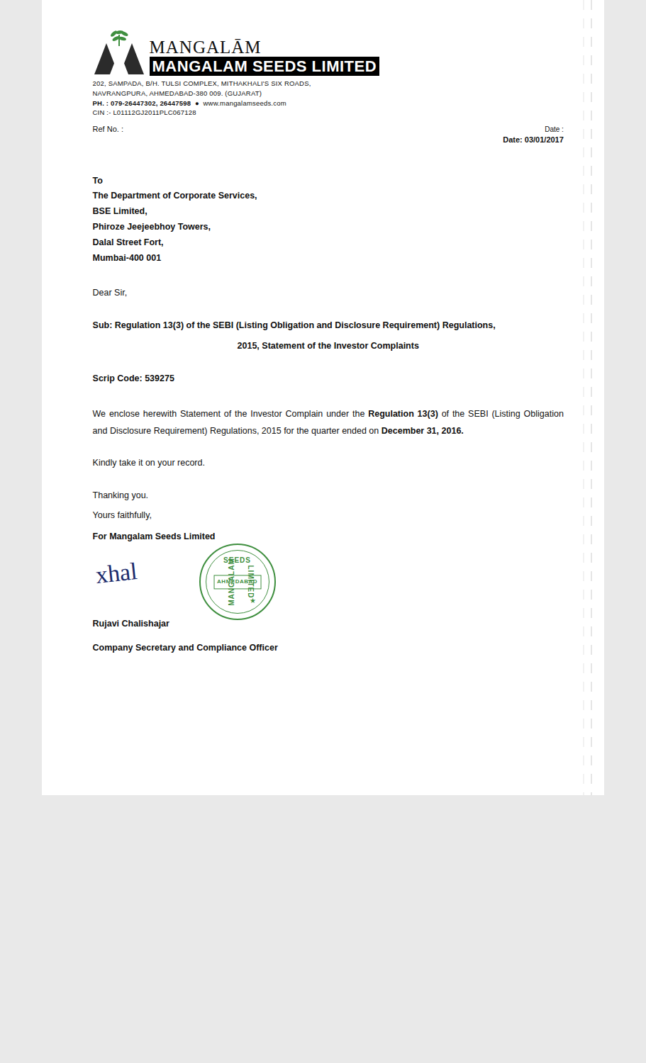MANGALĀM
MANGALAM SEEDS LIMITED
202, SAMPADA, B/H. TULSI COMPLEX, MITHAKHALI'S SIX ROADS,
NAVRANGPURA, AHMEDABAD-380 009. (GUJARAT)
PH. : 079-26447302, 26447598 ● www.mangalamseeds.com
CIN :- L01112GJ2011PLC067128
Ref No. :
Date :
Date: 03/01/2017
To
The Department of Corporate Services,
BSE Limited,
Phiroze Jeejeebhoy Towers,
Dalal Street Fort,
Mumbai-400 001
Dear Sir,
Sub: Regulation 13(3) of the SEBI (Listing Obligation and Disclosure Requirement) Regulations,
2015, Statement of the Investor Complaints
Scrip Code: 539275
We enclose herewith Statement of the Investor Complain under the Regulation 13(3) of the SEBI (Listing Obligation and Disclosure Requirement) Regulations, 2015 for the quarter ended on December 31, 2016.
Kindly take it on your record.
Thanking you.
Yours faithfully,
For Mangalam Seeds Limited
xhal
SEEDS MANGALAM LIMITED AHMEDABAD ★
Rujavi Chalishajar
Company Secretary and Compliance Officer